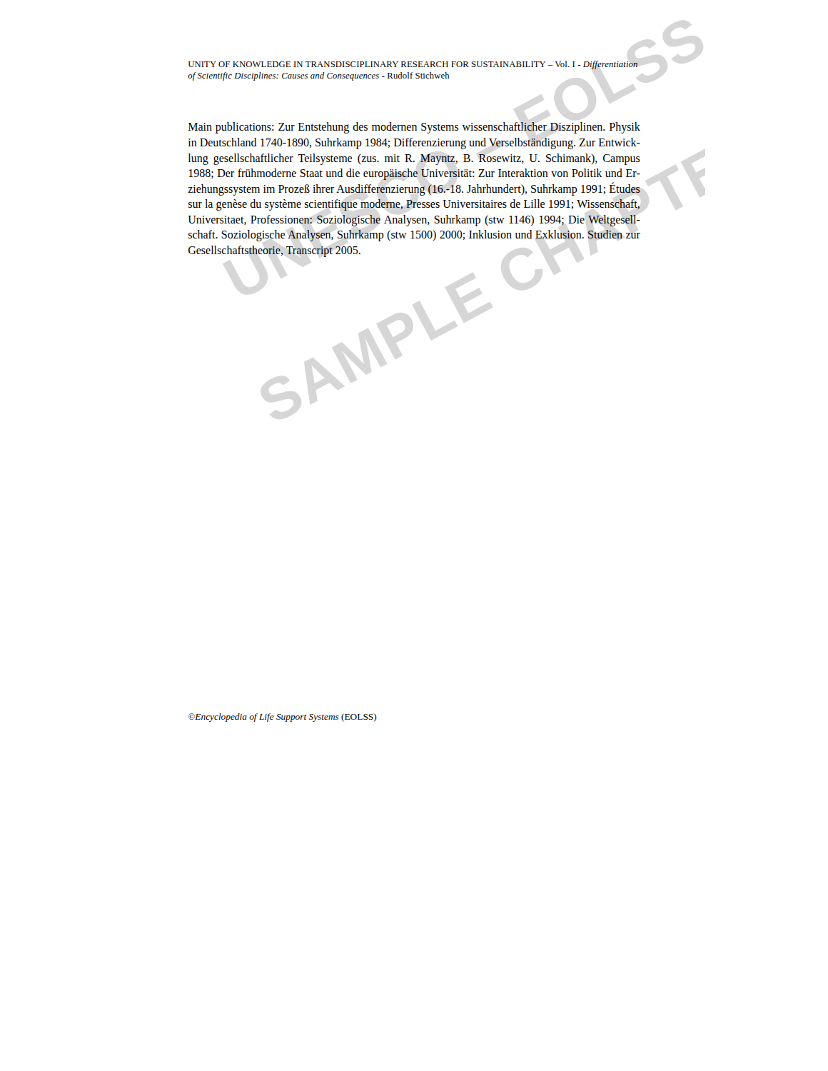UNESCO – EOLSS
SAMPLE CHAPTERS
Unity of Knowledge in Transdisciplinary Research for Sustainability – Vol. I - Differentiation of Scientific Disciplines: Causes and Consequences - Rudolf Stichweh
Main publications: Zur Entstehung des modernen Systems wissenschaftlicher Disziplinen. Physik in Deutschland 1740-1890, Suhrkamp 1984; Differenzierung und Verselbständigung. Zur Entwicklung gesellschaftlicher Teilsysteme (zus. mit R. Mayntz, B. Rosewitz, U. Schimank), Campus 1988; Der frühmoderne Staat und die europäische Universität: Zur Interaktion von Politik und Erziehungssystem im Prozeß ihrer Ausdifferenzierung (16.-18. Jahrhundert), Suhrkamp 1991; Études sur la genèse du système scientifique moderne, Presses Universitaires de Lille 1991; Wissenschaft, Universitaet, Professionen: Soziologische Analysen, Suhrkamp (stw 1146) 1994; Die Weltgesellschaft. Soziologische Analysen, Suhrkamp (stw 1500) 2000; Inklusion und Exklusion. Studien zur Gesellschaftstheorie, Transcript 2005.
©Encyclopedia of Life Support Systems (EOLSS)